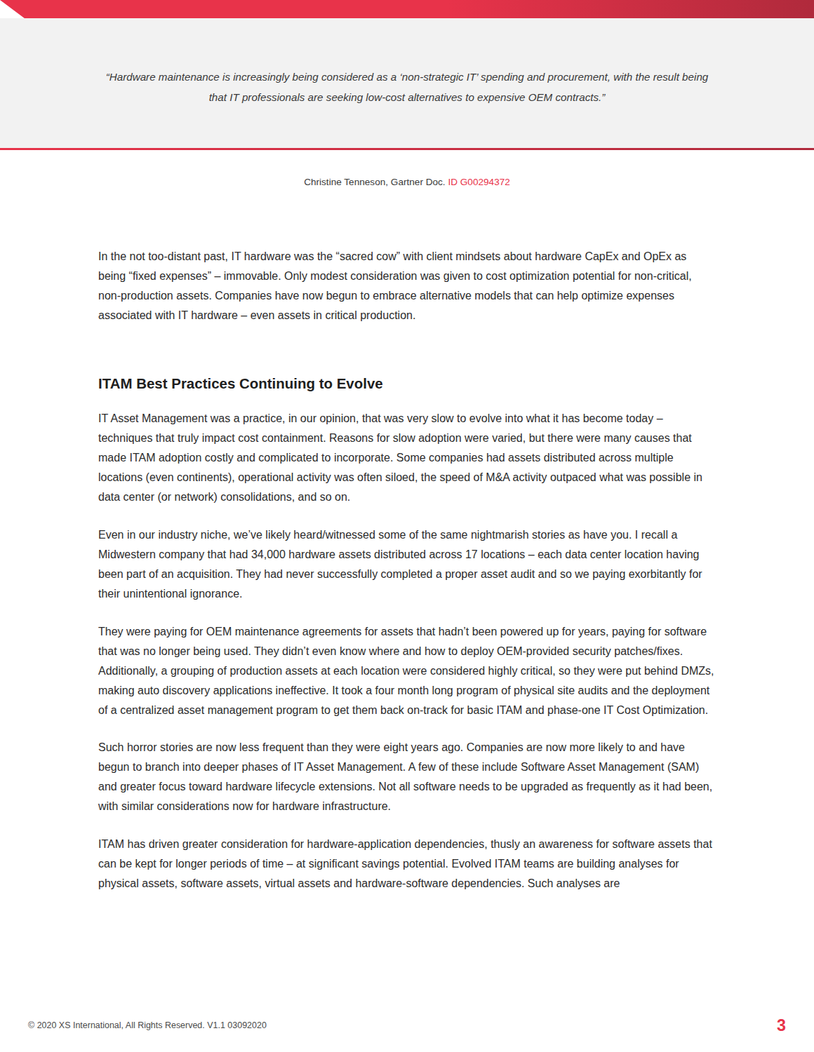“Hardware maintenance is increasingly being considered as a ‘non-strategic IT’ spending and procurement, with the result being that IT professionals are seeking low-cost alternatives to expensive OEM contracts.”
Christine Tenneson, Gartner Doc. ID G00294372
In the not too-distant past, IT hardware was the “sacred cow” with client mindsets about hardware CapEx and OpEx as being “fixed expenses” – immovable. Only modest consideration was given to cost optimization potential for non-critical, non-production assets. Companies have now begun to embrace alternative models that can help optimize expenses associated with IT hardware – even assets in critical production.
ITAM Best Practices Continuing to Evolve
IT Asset Management was a practice, in our opinion, that was very slow to evolve into what it has become today – techniques that truly impact cost containment. Reasons for slow adoption were varied, but there were many causes that made ITAM adoption costly and complicated to incorporate. Some companies had assets distributed across multiple locations (even continents), operational activity was often siloed, the speed of M&A activity outpaced what was possible in data center (or network) consolidations, and so on.
Even in our industry niche, we’ve likely heard/witnessed some of the same nightmarish stories as have you. I recall a Midwestern company that had 34,000 hardware assets distributed across 17 locations – each data center location having been part of an acquisition. They had never successfully completed a proper asset audit and so we paying exorbitantly for their unintentional ignorance.
They were paying for OEM maintenance agreements for assets that hadn’t been powered up for years, paying for software that was no longer being used. They didn’t even know where and how to deploy OEM-provided security patches/fixes. Additionally, a grouping of production assets at each location were considered highly critical, so they were put behind DMZs, making auto discovery applications ineffective. It took a four month long program of physical site audits and the deployment of a centralized asset management program to get them back on-track for basic ITAM and phase-one IT Cost Optimization.
Such horror stories are now less frequent than they were eight years ago. Companies are now more likely to and have begun to branch into deeper phases of IT Asset Management. A few of these include Software Asset Management (SAM) and greater focus toward hardware lifecycle extensions. Not all software needs to be upgraded as frequently as it had been, with similar considerations now for hardware infrastructure.
ITAM has driven greater consideration for hardware-application dependencies, thusly an awareness for software assets that can be kept for longer periods of time – at significant savings potential. Evolved ITAM teams are building analyses for physical assets, software assets, virtual assets and hardware-software dependencies. Such analyses are
© 2020 XS International, All Rights Reserved. V1.1 03092020 3